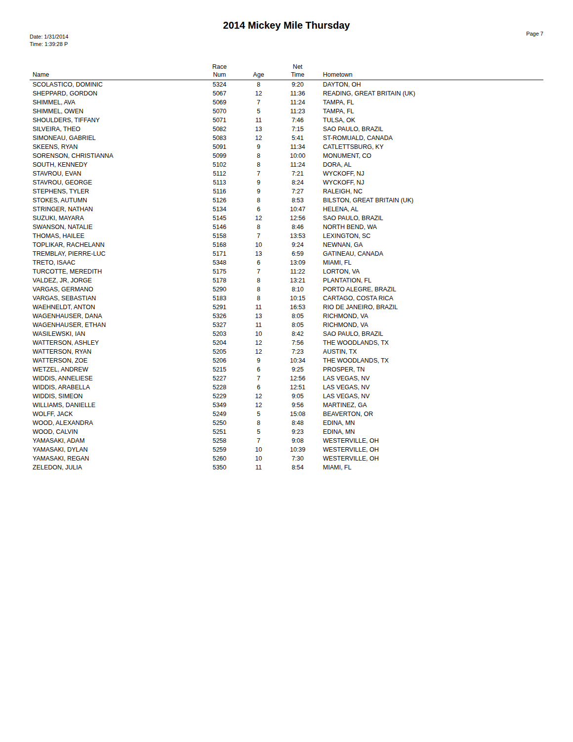2014 Mickey Mile Thursday
Date: 1/31/2014
Time: 1:39:28 P
Page 7
| | Race | | Net | |
| --- | --- | --- | --- | --- |
| Name | Num | Age | Time | Hometown |
| SCOLASTICO, DOMINIC | 5324 | 8 | 9:20 | DAYTON, OH |
| SHEPPARD, GORDON | 5067 | 12 | 11:36 | READING, GREAT BRITAIN (UK) |
| SHIMMEL, AVA | 5069 | 7 | 11:24 | TAMPA, FL |
| SHIMMEL, OWEN | 5070 | 5 | 11:23 | TAMPA, FL |
| SHOULDERS, TIFFANY | 5071 | 11 | 7:46 | TULSA, OK |
| SILVEIRA, THEO | 5082 | 13 | 7:15 | SAO PAULO, BRAZIL |
| SIMONEAU, GABRIEL | 5083 | 12 | 5:41 | ST-ROMUALD, CANADA |
| SKEENS, RYAN | 5091 | 9 | 11:34 | CATLETTSBURG, KY |
| SORENSON, CHRISTIANNA | 5099 | 8 | 10:00 | MONUMENT, CO |
| SOUTH, KENNEDY | 5102 | 8 | 11:24 | DORA, AL |
| STAVROU, EVAN | 5112 | 7 | 7:21 | WYCKOFF, NJ |
| STAVROU, GEORGE | 5113 | 9 | 8:24 | WYCKOFF, NJ |
| STEPHENS, TYLER | 5116 | 9 | 7:27 | RALEIGH, NC |
| STOKES, AUTUMN | 5126 | 8 | 8:53 | BILSTON, GREAT BRITAIN (UK) |
| STRINGER, NATHAN | 5134 | 6 | 10:47 | HELENA, AL |
| SUZUKI, MAYARA | 5145 | 12 | 12:56 | SAO PAULO, BRAZIL |
| SWANSON, NATALIE | 5146 | 8 | 8:46 | NORTH BEND, WA |
| THOMAS, HAILEE | 5158 | 7 | 13:53 | LEXINGTON, SC |
| TOPLIKAR, RACHELANN | 5168 | 10 | 9:24 | NEWNAN, GA |
| TREMBLAY, PIERRE-LUC | 5171 | 13 | 6:59 | GATINEAU, CANADA |
| TRETO, ISAAC | 5348 | 6 | 13:09 | MIAMI, FL |
| TURCOTTE, MEREDITH | 5175 | 7 | 11:22 | LORTON, VA |
| VALDEZ, JR, JORGE | 5178 | 8 | 13:21 | PLANTATION, FL |
| VARGAS, GERMANO | 5290 | 8 | 8:10 | PORTO ALEGRE, BRAZIL |
| VARGAS, SEBASTIAN | 5183 | 8 | 10:15 | CARTAGO, COSTA RICA |
| WAEHNELDT, ANTON | 5291 | 11 | 16:53 | RIO DE JANEIRO, BRAZIL |
| WAGENHAUSER, DANA | 5326 | 13 | 8:05 | RICHMOND, VA |
| WAGENHAUSER, ETHAN | 5327 | 11 | 8:05 | RICHMOND, VA |
| WASILEWSKI, IAN | 5203 | 10 | 8:42 | SAO PAULO, BRAZIL |
| WATTERSON, ASHLEY | 5204 | 12 | 7:56 | THE WOODLANDS, TX |
| WATTERSON, RYAN | 5205 | 12 | 7:23 | AUSTIN, TX |
| WATTERSON, ZOE | 5206 | 9 | 10:34 | THE WOODLANDS, TX |
| WETZEL, ANDREW | 5215 | 6 | 9:25 | PROSPER, TN |
| WIDDIS, ANNELIESE | 5227 | 7 | 12:56 | LAS VEGAS, NV |
| WIDDIS, ARABELLA | 5228 | 6 | 12:51 | LAS VEGAS, NV |
| WIDDIS, SIMEON | 5229 | 12 | 9:05 | LAS VEGAS, NV |
| WILLIAMS, DANIELLE | 5349 | 12 | 9:56 | MARTINEZ, GA |
| WOLFF, JACK | 5249 | 5 | 15:08 | BEAVERTON, OR |
| WOOD, ALEXANDRA | 5250 | 8 | 8:48 | EDINA, MN |
| WOOD, CALVIN | 5251 | 5 | 9:23 | EDINA, MN |
| YAMASAKI, ADAM | 5258 | 7 | 9:08 | WESTERVILLE, OH |
| YAMASAKI, DYLAN | 5259 | 10 | 10:39 | WESTERVILLE, OH |
| YAMASAKI, REGAN | 5260 | 10 | 7:30 | WESTERVILLE, OH |
| ZELEDON, JULIA | 5350 | 11 | 8:54 | MIAMI, FL |